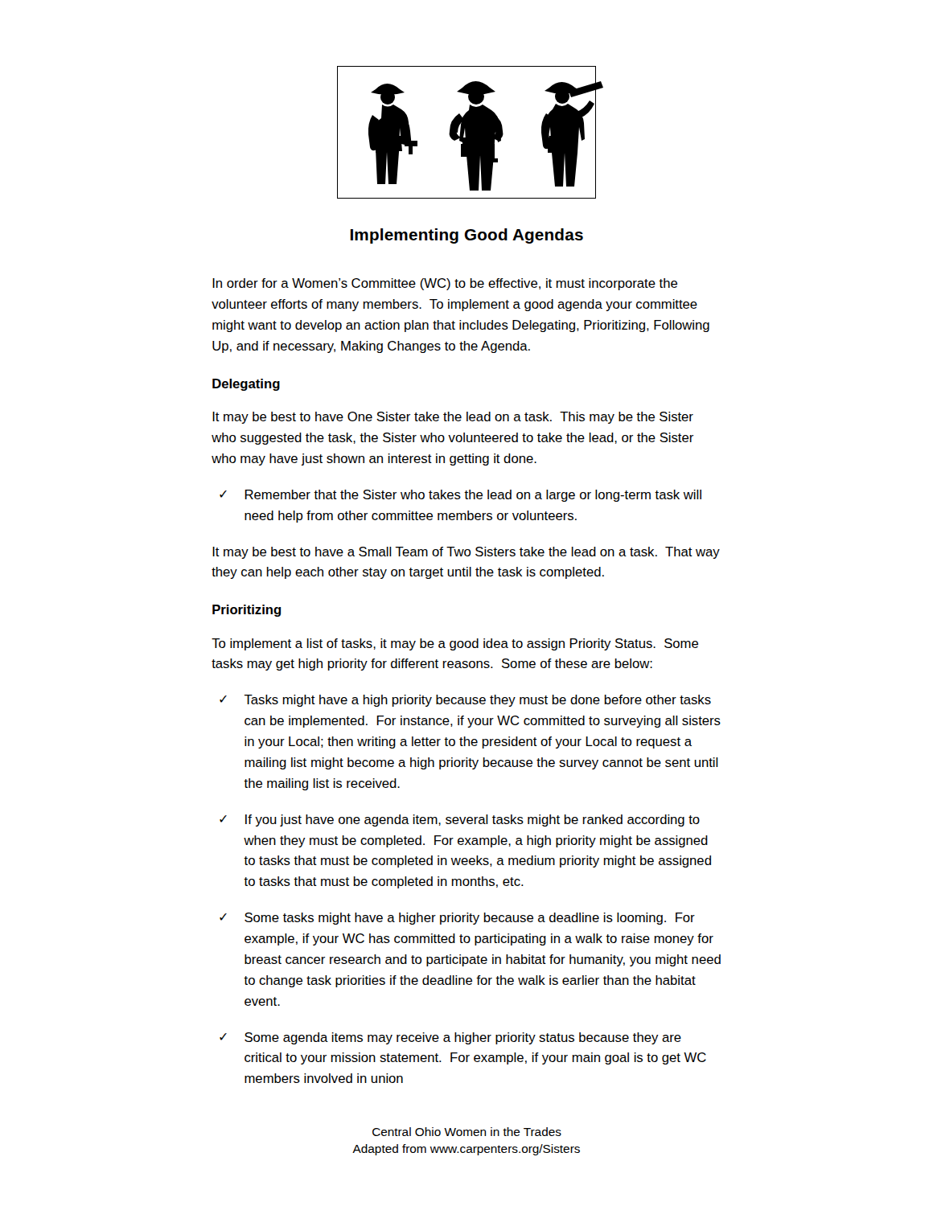Implementing Good Agendas
In order for a Women’s Committee (WC) to be effective, it must incorporate the volunteer efforts of many members. To implement a good agenda your committee might want to develop an action plan that includes Delegating, Prioritizing, Following Up, and if necessary, Making Changes to the Agenda.
Delegating
It may be best to have One Sister take the lead on a task. This may be the Sister who suggested the task, the Sister who volunteered to take the lead, or the Sister who may have just shown an interest in getting it done.
Remember that the Sister who takes the lead on a large or long-term task will need help from other committee members or volunteers.
It may be best to have a Small Team of Two Sisters take the lead on a task. That way they can help each other stay on target until the task is completed.
Prioritizing
To implement a list of tasks, it may be a good idea to assign Priority Status. Some tasks may get high priority for different reasons. Some of these are below:
Tasks might have a high priority because they must be done before other tasks can be implemented. For instance, if your WC committed to surveying all sisters in your Local; then writing a letter to the president of your Local to request a mailing list might become a high priority because the survey cannot be sent until the mailing list is received.
If you just have one agenda item, several tasks might be ranked according to when they must be completed. For example, a high priority might be assigned to tasks that must be completed in weeks, a medium priority might be assigned to tasks that must be completed in months, etc.
Some tasks might have a higher priority because a deadline is looming. For example, if your WC has committed to participating in a walk to raise money for breast cancer research and to participate in habitat for humanity, you might need to change task priorities if the deadline for the walk is earlier than the habitat event.
Some agenda items may receive a higher priority status because they are critical to your mission statement. For example, if your main goal is to get WC members involved in union
Central Ohio Women in the Trades
Adapted from www.carpenters.org/Sisters